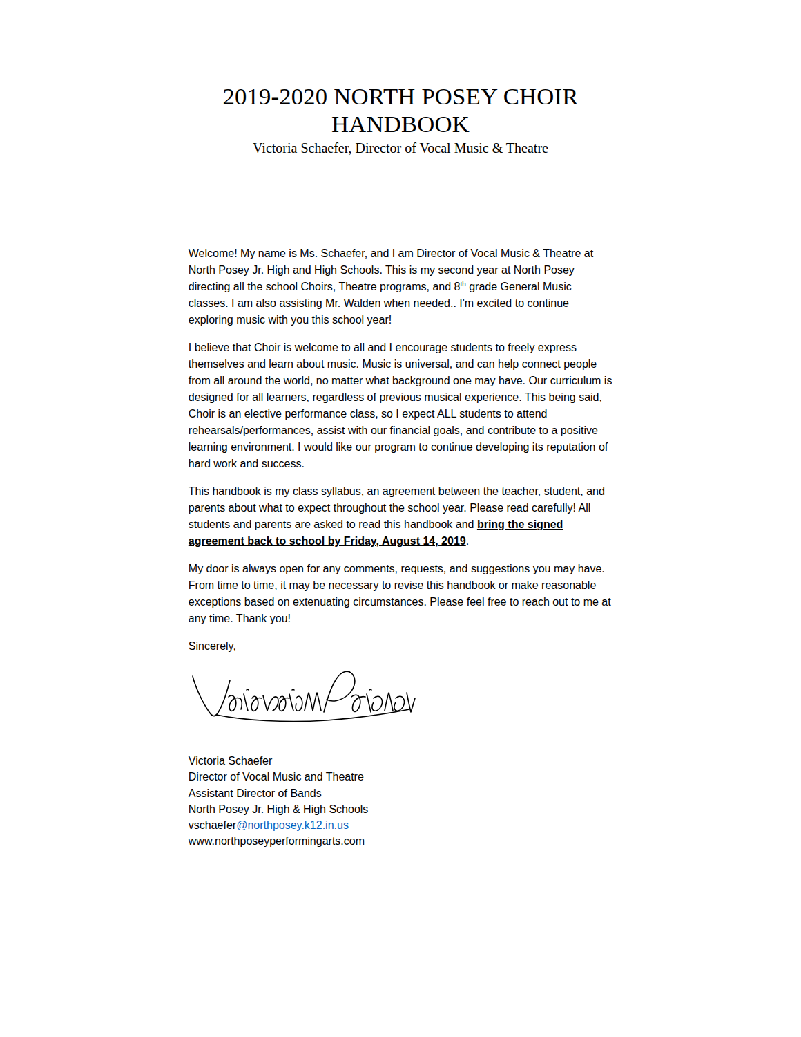2019-2020 NORTH POSEY CHOIR HANDBOOK
Victoria Schaefer, Director of Vocal Music & Theatre
Welcome! My name is Ms. Schaefer, and I am Director of Vocal Music & Theatre at North Posey Jr. High and High Schools. This is my second year at North Posey directing all the school Choirs, Theatre programs, and 8th grade General Music classes. I am also assisting Mr. Walden when needed.. I'm excited to continue exploring music with you this school year!
I believe that Choir is welcome to all and I encourage students to freely express themselves and learn about music. Music is universal, and can help connect people from all around the world, no matter what background one may have. Our curriculum is designed for all learners, regardless of previous musical experience. This being said, Choir is an elective performance class, so I expect ALL students to attend rehearsals/performances, assist with our financial goals, and contribute to a positive learning environment. I would like our program to continue developing its reputation of hard work and success.
This handbook is my class syllabus, an agreement between the teacher, student, and parents about what to expect throughout the school year. Please read carefully! All students and parents are asked to read this handbook and bring the signed agreement back to school by Friday, August 14, 2019.
My door is always open for any comments, requests, and suggestions you may have. From time to time, it may be necessary to revise this handbook or make reasonable exceptions based on extenuating circumstances. Please feel free to reach out to me at any time. Thank you!
Sincerely,
Victoria Schaefer
Director of Vocal Music and Theatre
Assistant Director of Bands
North Posey Jr. High & High Schools
vschaefer@northposey.k12.in.us
www.northposeyperformingarts.com